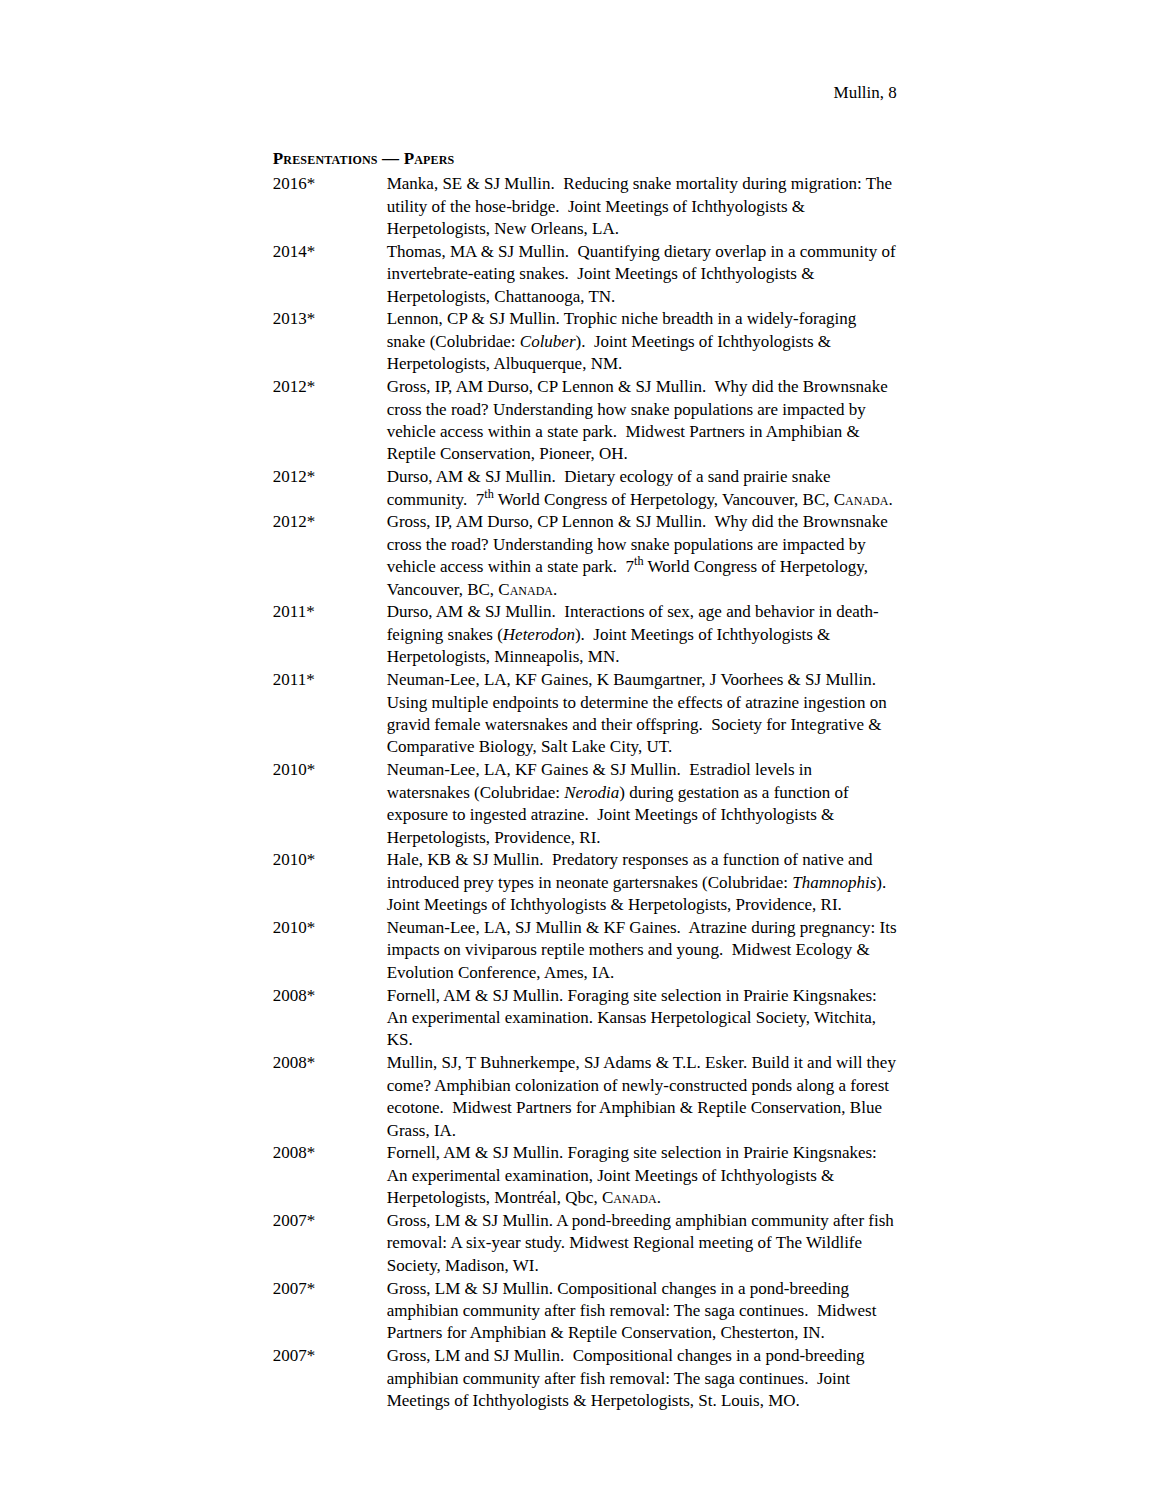Mullin, 8
Presentations — Papers
2016*
Manka, SE & SJ Mullin. Reducing snake mortality during migration: The utility of the hose-bridge. Joint Meetings of Ichthyologists & Herpetologists, New Orleans, LA.
2014*
Thomas, MA & SJ Mullin. Quantifying dietary overlap in a community of invertebrate-eating snakes. Joint Meetings of Ichthyologists & Herpetologists, Chattanooga, TN.
2013*
Lennon, CP & SJ Mullin. Trophic niche breadth in a widely-foraging snake (Colubridae: Coluber). Joint Meetings of Ichthyologists & Herpetologists, Albuquerque, NM.
2012*
Gross, IP, AM Durso, CP Lennon & SJ Mullin. Why did the Brownsnake cross the road? Understanding how snake populations are impacted by vehicle access within a state park. Midwest Partners in Amphibian & Reptile Conservation, Pioneer, OH.
2012*
Durso, AM & SJ Mullin. Dietary ecology of a sand prairie snake community. 7th World Congress of Herpetology, Vancouver, BC, Canada.
2012*
Gross, IP, AM Durso, CP Lennon & SJ Mullin. Why did the Brownsnake cross the road? Understanding how snake populations are impacted by vehicle access within a state park. 7th World Congress of Herpetology, Vancouver, BC, Canada.
2011*
Durso, AM & SJ Mullin. Interactions of sex, age and behavior in death-feigning snakes (Heterodon). Joint Meetings of Ichthyologists & Herpetologists, Minneapolis, MN.
2011*
Neuman-Lee, LA, KF Gaines, K Baumgartner, J Voorhees & SJ Mullin. Using multiple endpoints to determine the effects of atrazine ingestion on gravid female watersnakes and their offspring. Society for Integrative & Comparative Biology, Salt Lake City, UT.
2010*
Neuman-Lee, LA, KF Gaines & SJ Mullin. Estradiol levels in watersnakes (Colubridae: Nerodia) during gestation as a function of exposure to ingested atrazine. Joint Meetings of Ichthyologists & Herpetologists, Providence, RI.
2010*
Hale, KB & SJ Mullin. Predatory responses as a function of native and introduced prey types in neonate gartersnakes (Colubridae: Thamnophis). Joint Meetings of Ichthyologists & Herpetologists, Providence, RI.
2010*
Neuman-Lee, LA, SJ Mullin & KF Gaines. Atrazine during pregnancy: Its impacts on viviparous reptile mothers and young. Midwest Ecology & Evolution Conference, Ames, IA.
2008*
Fornell, AM & SJ Mullin. Foraging site selection in Prairie Kingsnakes: An experimental examination. Kansas Herpetological Society, Witchita, KS.
2008*
Mullin, SJ, T Buhnerkempe, SJ Adams & T.L. Esker. Build it and will they come? Amphibian colonization of newly-constructed ponds along a forest ecotone. Midwest Partners for Amphibian & Reptile Conservation, Blue Grass, IA.
2008*
Fornell, AM & SJ Mullin. Foraging site selection in Prairie Kingsnakes: An experimental examination, Joint Meetings of Ichthyologists & Herpetologists, Montréal, Qbc, Canada.
2007*
Gross, LM & SJ Mullin. A pond-breeding amphibian community after fish removal: A six-year study. Midwest Regional meeting of The Wildlife Society, Madison, WI.
2007*
Gross, LM & SJ Mullin. Compositional changes in a pond-breeding amphibian community after fish removal: The saga continues. Midwest Partners for Amphibian & Reptile Conservation, Chesterton, IN.
2007*
Gross, LM and SJ Mullin. Compositional changes in a pond-breeding amphibian community after fish removal: The saga continues. Joint Meetings of Ichthyologists & Herpetologists, St. Louis, MO.